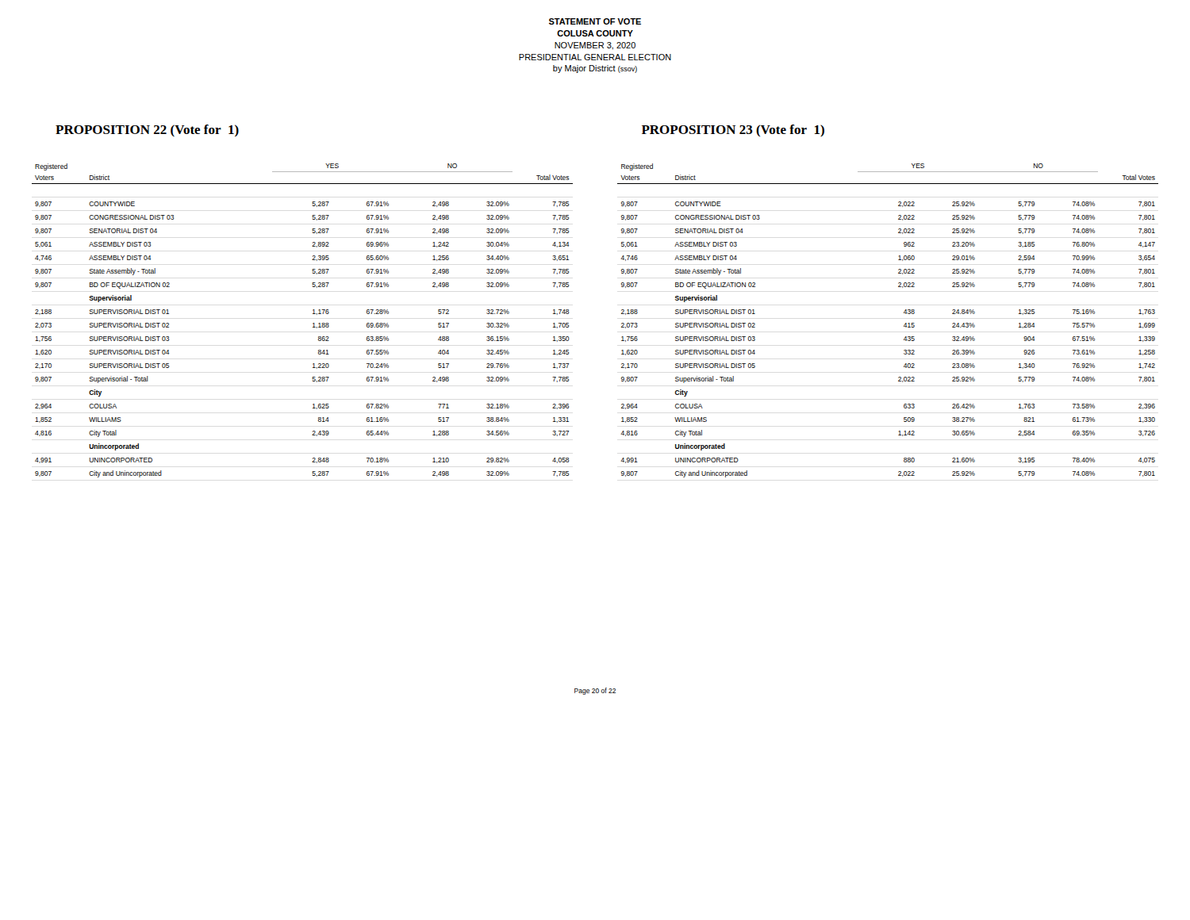STATEMENT OF VOTE
COLUSA COUNTY
NOVEMBER 3, 2020
PRESIDENTIAL GENERAL ELECTION
by Major District (ssov)
PROPOSITION 22 (Vote for 1)
| Registered | | YES | NO | |
| --- | --- | --- | --- | --- |
| Voters | District | | | | | Total Votes |
| 9,807 | COUNTYWIDE | 5,287 | 67.91% | 2,498 | 32.09% | 7,785 |
| 9,807 | CONGRESSIONAL DIST 03 | 5,287 | 67.91% | 2,498 | 32.09% | 7,785 |
| 9,807 | SENATORIAL DIST 04 | 5,287 | 67.91% | 2,498 | 32.09% | 7,785 |
| 5,061 | ASSEMBLY DIST 03 | 2,892 | 69.96% | 1,242 | 30.04% | 4,134 |
| 4,746 | ASSEMBLY DIST 04 | 2,395 | 65.60% | 1,256 | 34.40% | 3,651 |
| 9,807 | State Assembly - Total | 5,287 | 67.91% | 2,498 | 32.09% | 7,785 |
| 9,807 | BD OF EQUALIZATION 02 | 5,287 | 67.91% | 2,498 | 32.09% | 7,785 |
| | Supervisorial | | | | | |
| 2,188 | SUPERVISORIAL DIST 01 | 1,176 | 67.28% | 572 | 32.72% | 1,748 |
| 2,073 | SUPERVISORIAL DIST 02 | 1,188 | 69.68% | 517 | 30.32% | 1,705 |
| 1,756 | SUPERVISORIAL DIST 03 | 862 | 63.85% | 488 | 36.15% | 1,350 |
| 1,620 | SUPERVISORIAL DIST 04 | 841 | 67.55% | 404 | 32.45% | 1,245 |
| 2,170 | SUPERVISORIAL DIST 05 | 1,220 | 70.24% | 517 | 29.76% | 1,737 |
| 9,807 | Supervisorial - Total | 5,287 | 67.91% | 2,498 | 32.09% | 7,785 |
| | City | | | | | |
| 2,964 | COLUSA | 1,625 | 67.82% | 771 | 32.18% | 2,396 |
| 1,852 | WILLIAMS | 814 | 61.16% | 517 | 38.84% | 1,331 |
| 4,816 | City Total | 2,439 | 65.44% | 1,288 | 34.56% | 3,727 |
| | Unincorporated | | | | | |
| 4,991 | UNINCORPORATED | 2,848 | 70.18% | 1,210 | 29.82% | 4,058 |
| 9,807 | City and Unincorporated | 5,287 | 67.91% | 2,498 | 32.09% | 7,785 |
PROPOSITION 23 (Vote for 1)
| Registered | | YES | NO | |
| --- | --- | --- | --- | --- |
| Voters | District | | | | | Total Votes |
| 9,807 | COUNTYWIDE | 2,022 | 25.92% | 5,779 | 74.08% | 7,801 |
| 9,807 | CONGRESSIONAL DIST 03 | 2,022 | 25.92% | 5,779 | 74.08% | 7,801 |
| 9,807 | SENATORIAL DIST 04 | 2,022 | 25.92% | 5,779 | 74.08% | 7,801 |
| 5,061 | ASSEMBLY DIST 03 | 962 | 23.20% | 3,185 | 76.80% | 4,147 |
| 4,746 | ASSEMBLY DIST 04 | 1,060 | 29.01% | 2,594 | 70.99% | 3,654 |
| 9,807 | State Assembly - Total | 2,022 | 25.92% | 5,779 | 74.08% | 7,801 |
| 9,807 | BD OF EQUALIZATION 02 | 2,022 | 25.92% | 5,779 | 74.08% | 7,801 |
| | Supervisorial | | | | | |
| 2,188 | SUPERVISORIAL DIST 01 | 438 | 24.84% | 1,325 | 75.16% | 1,763 |
| 2,073 | SUPERVISORIAL DIST 02 | 415 | 24.43% | 1,284 | 75.57% | 1,699 |
| 1,756 | SUPERVISORIAL DIST 03 | 435 | 32.49% | 904 | 67.51% | 1,339 |
| 1,620 | SUPERVISORIAL DIST 04 | 332 | 26.39% | 926 | 73.61% | 1,258 |
| 2,170 | SUPERVISORIAL DIST 05 | 402 | 23.08% | 1,340 | 76.92% | 1,742 |
| 9,807 | Supervisorial - Total | 2,022 | 25.92% | 5,779 | 74.08% | 7,801 |
| | City | | | | | |
| 2,964 | COLUSA | 633 | 26.42% | 1,763 | 73.58% | 2,396 |
| 1,852 | WILLIAMS | 509 | 38.27% | 821 | 61.73% | 1,330 |
| 4,816 | City Total | 1,142 | 30.65% | 2,584 | 69.35% | 3,726 |
| | Unincorporated | | | | | |
| 4,991 | UNINCORPORATED | 880 | 21.60% | 3,195 | 78.40% | 4,075 |
| 9,807 | City and Unincorporated | 2,022 | 25.92% | 5,779 | 74.08% | 7,801 |
Page 20 of 22